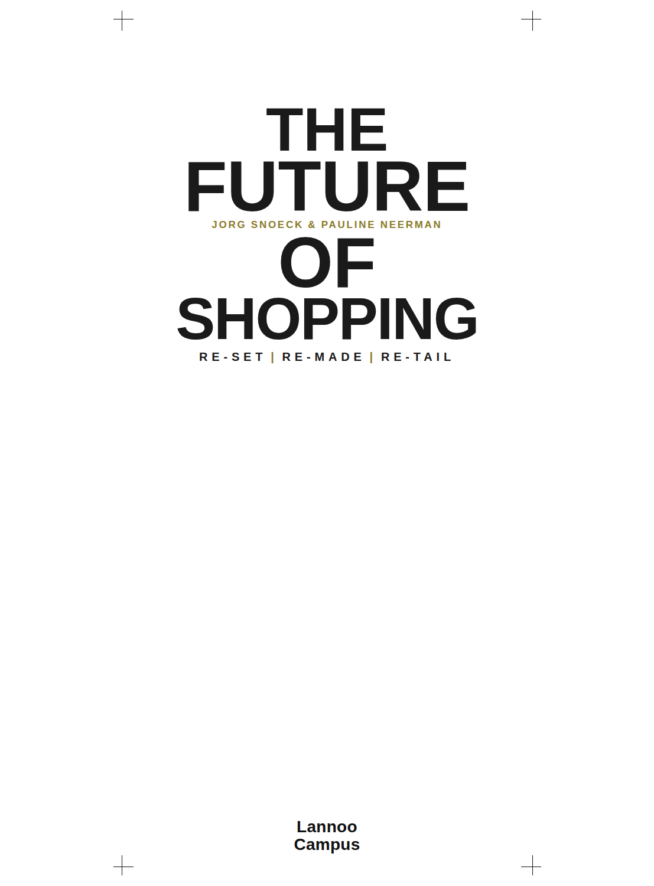The Future Jorg Snoeck & Pauline Neerman of Shopping
Re-set|Re-made|Re-tail
Lannoo Campus